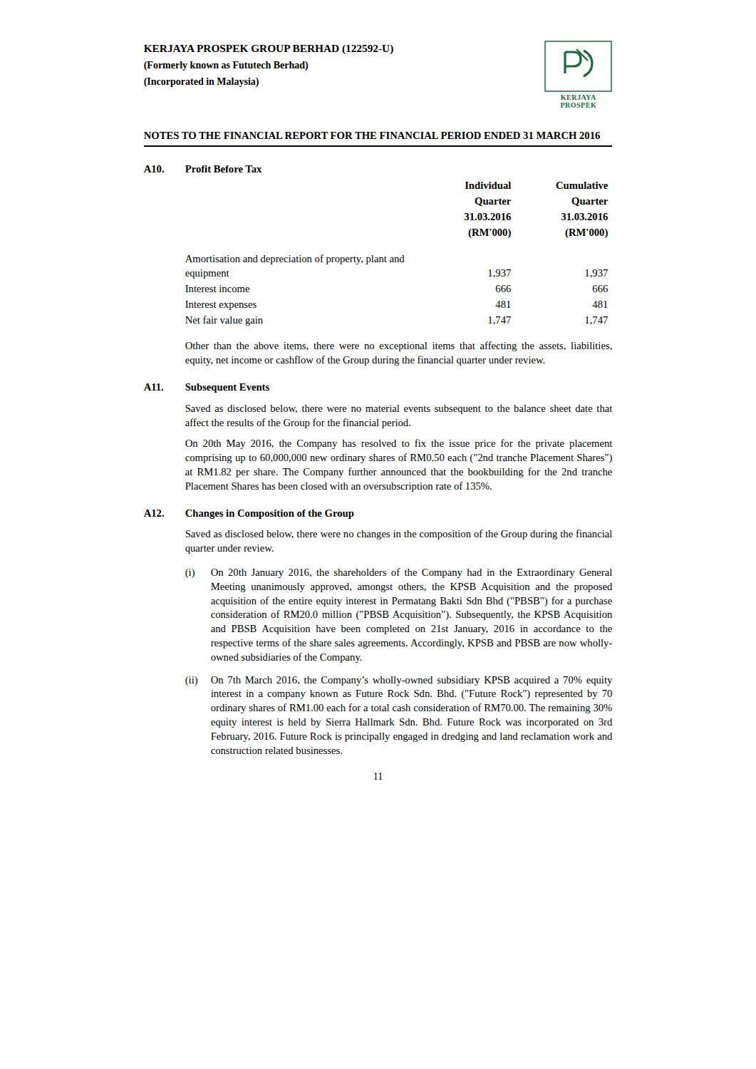KERJAYA PROSPEK GROUP BERHAD (122592-U)
(Formerly known as Fututech Berhad)
(Incorporated in Malaysia)
KERJAYA
PROSPEK
NOTES TO THE FINANCIAL REPORT FOR THE FINANCIAL PERIOD ENDED 31 MARCH 2016
A10. Profit Before Tax
| | Individual | Cumulative |
| --- | --- | --- |
| | Quarter | Quarter |
| | 31.03.2016 | 31.03.2016 |
| | (RM'000) | (RM'000) |
| Amortisation and depreciation of property, plant and equipment | 1,937 | 1,937 |
| Interest income | 666 | 666 |
| Interest expenses | 481 | 481 |
| Net fair value gain | 1,747 | 1,747 |
Other than the above items, there were no exceptional items that affecting the assets, liabilities, equity, net income or cashflow of the Group during the financial quarter under review.
A11. Subsequent Events
Saved as disclosed below, there were no material events subsequent to the balance sheet date that affect the results of the Group for the financial period.
On 20th May 2016, the Company has resolved to fix the issue price for the private placement comprising up to 60,000,000 new ordinary shares of RM0.50 each ("2nd tranche Placement Shares") at RM1.82 per share. The Company further announced that the bookbuilding for the 2nd tranche Placement Shares has been closed with an oversubscription rate of 135%.
A12. Changes in Composition of the Group
Saved as disclosed below, there were no changes in the composition of the Group during the financial quarter under review.
(i) On 20th January 2016, the shareholders of the Company had in the Extraordinary General Meeting unanimously approved, amongst others, the KPSB Acquisition and the proposed acquisition of the entire equity interest in Permatang Bakti Sdn Bhd ("PBSB") for a purchase consideration of RM20.0 million ("PBSB Acquisition"). Subsequently, the KPSB Acquisition and PBSB Acquisition have been completed on 21st January, 2016 in accordance to the respective terms of the share sales agreements. Accordingly, KPSB and PBSB are now wholly-owned subsidiaries of the Company.
(ii) On 7th March 2016, the Company’s wholly-owned subsidiary KPSB acquired a 70% equity interest in a company known as Future Rock Sdn. Bhd. ("Future Rock") represented by 70 ordinary shares of RM1.00 each for a total cash consideration of RM70.00. The remaining 30% equity interest is held by Sierra Hallmark Sdn. Bhd. Future Rock was incorporated on 3rd February, 2016. Future Rock is principally engaged in dredging and land reclamation work and construction related businesses.
11